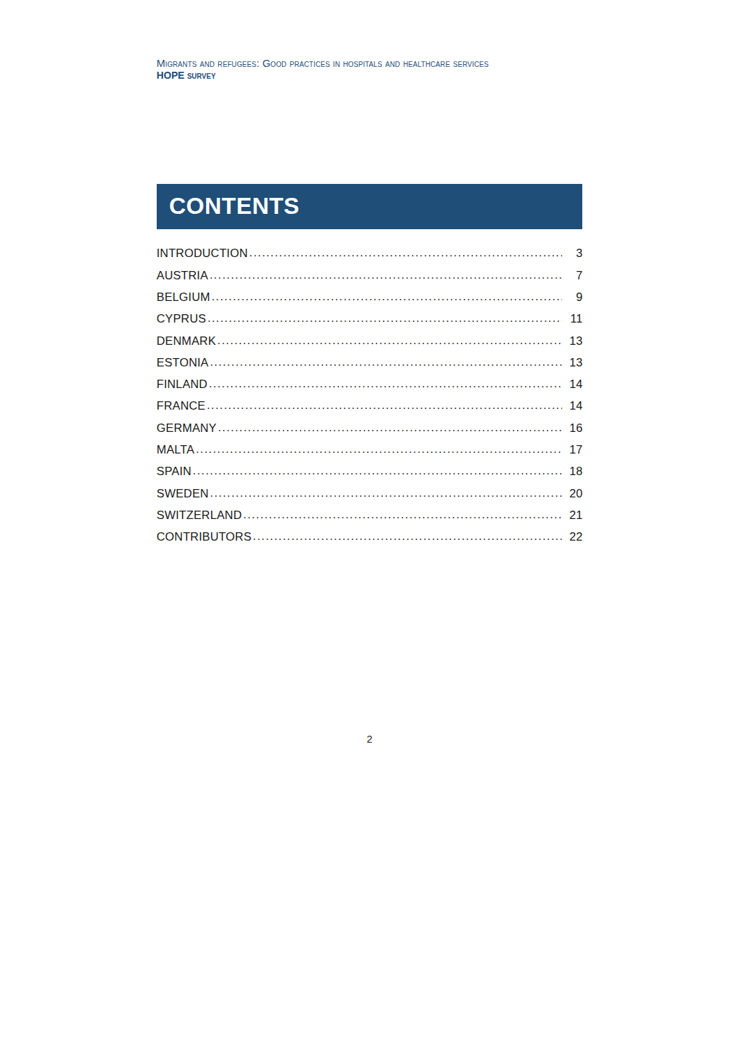Migrants and refugees: Good practices in hospitals and healthcare services
HOPE survey
CONTENTS
INTRODUCTION.................................................................................................................. 3
AUSTRIA........................................................................................................................... 7
BELGIUM......................................................................................................................... 9
CYPRUS........................................................................................................................... 11
DENMARK....................................................................................................................... 13
ESTONIA......................................................................................................................... 13
FINLAND......................................................................................................................... 14
FRANCE........................................................................................................................... 14
GERMANY....................................................................................................................... 16
MALTA............................................................................................................................. 17
SPAIN............................................................................................................................... 18
SWEDEN......................................................................................................................... 20
SWITZERLAND............................................................................................................... 21
CONTRIBUTORS........................................................................................................... 22
2